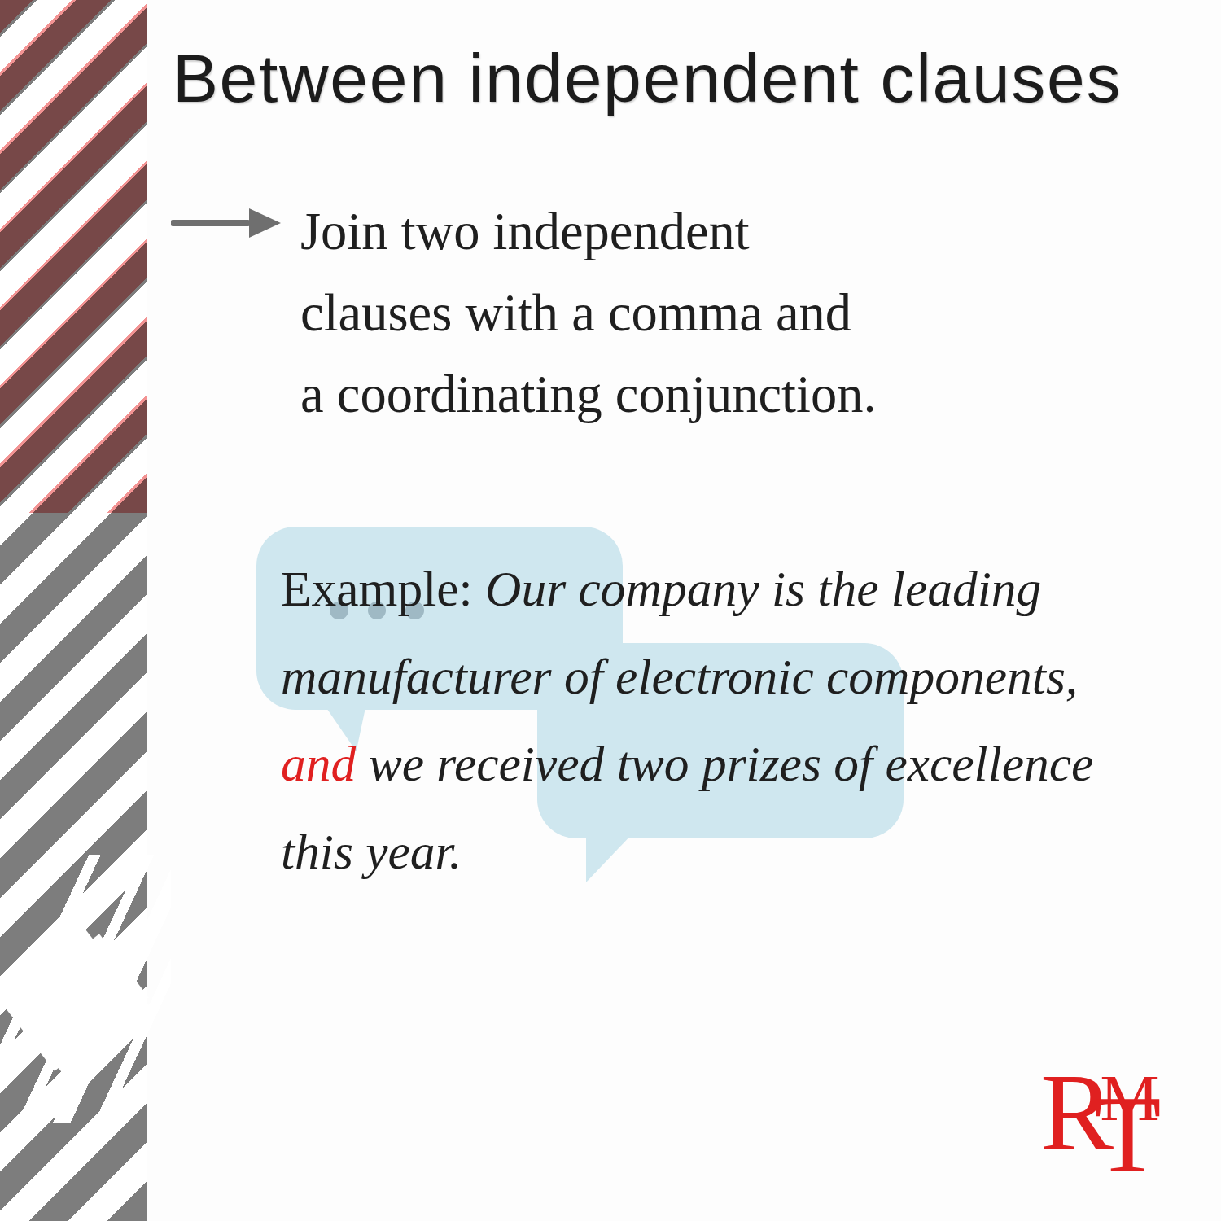Between independent clauses
Join two independent clauses with a comma and a coordinating conjunction.
Example: Our company is the leading manufacturer of electronic components, and we received two prizes of excellence this year.
RM T